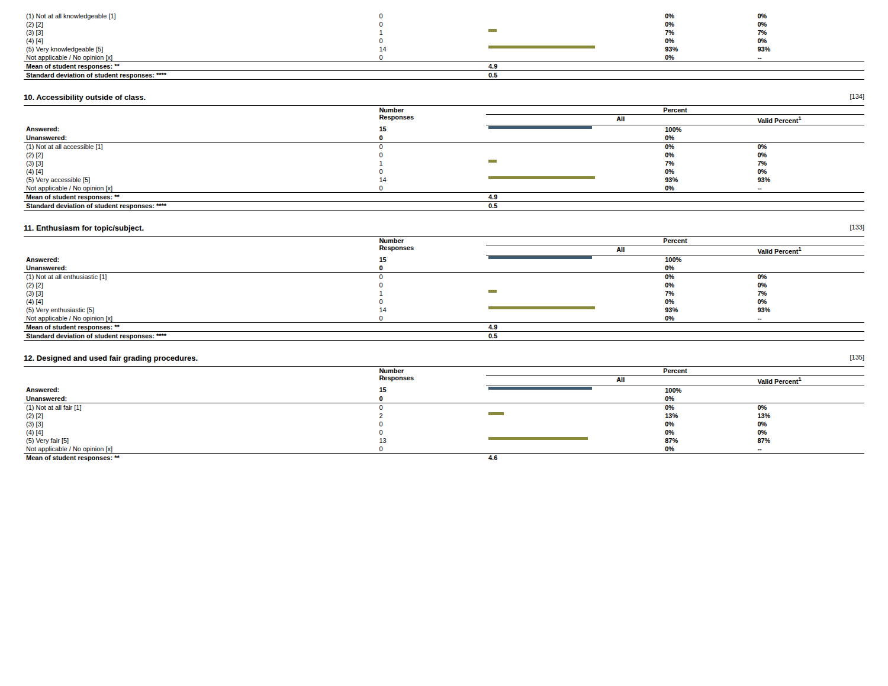| (1) Not at all knowledgeable [1] | 0 | | 0% | 0% |
| (2) [2] | 0 | | 0% | 0% |
| (3) [3] | 1 | | 7% | 7% |
| (4) [4] | 0 | | 0% | 0% |
| (5) Very knowledgeable [5] | 14 | | 93% | 93% |
| Not applicable / No opinion [x] | 0 | | 0% | -- |
| Mean of student responses: ** | 4.9 |
| Standard deviation of student responses: **** | 0.5 |
10. Accessibility outside of class. [134]
| | Number Responses | Percent |
| All | Valid Percent 1 |
| Answered: | 15 | | 100% | |
| Unanswered: | 0 | | 0% | |
| (1) Not at all accessible [1] | 0 | | 0% | 0% |
| (2) [2] | 0 | | 0% | 0% |
| (3) [3] | 1 | | 7% | 7% |
| (4) [4] | 0 | | 0% | 0% |
| (5) Very accessible [5] | 14 | | 93% | 93% |
| Not applicable / No opinion [x] | 0 | | 0% | -- |
| Mean of student responses: ** | 4.9 |
| Standard deviation of student responses: **** | 0.5 |
11. Enthusiasm for topic/subject. [133]
| | Number Responses | Percent |
| All | Valid Percent 1 |
| Answered: | 15 | | 100% | |
| Unanswered: | 0 | | 0% | |
| (1) Not at all enthusiastic [1] | 0 | | 0% | 0% |
| (2) [2] | 0 | | 0% | 0% |
| (3) [3] | 1 | | 7% | 7% |
| (4) [4] | 0 | | 0% | 0% |
| (5) Very enthusiastic [5] | 14 | | 93% | 93% |
| Not applicable / No opinion [x] | 0 | | 0% | -- |
| Mean of student responses: ** | 4.9 |
| Standard deviation of student responses: **** | 0.5 |
12. Designed and used fair grading procedures. [135]
| | Number Responses | Percent |
| All | Valid Percent 1 |
| Answered: | 15 | | 100% | |
| Unanswered: | 0 | | 0% | |
| (1) Not at all fair [1] | 0 | | 0% | 0% |
| (2) [2] | 2 | | 13% | 13% |
| (3) [3] | 0 | | 0% | 0% |
| (4) [4] | 0 | | 0% | 0% |
| (5) Very fair [5] | 13 | | 87% | 87% |
| Not applicable / No opinion [x] | 0 | | 0% | -- |
| Mean of student responses: ** | 4.6 |